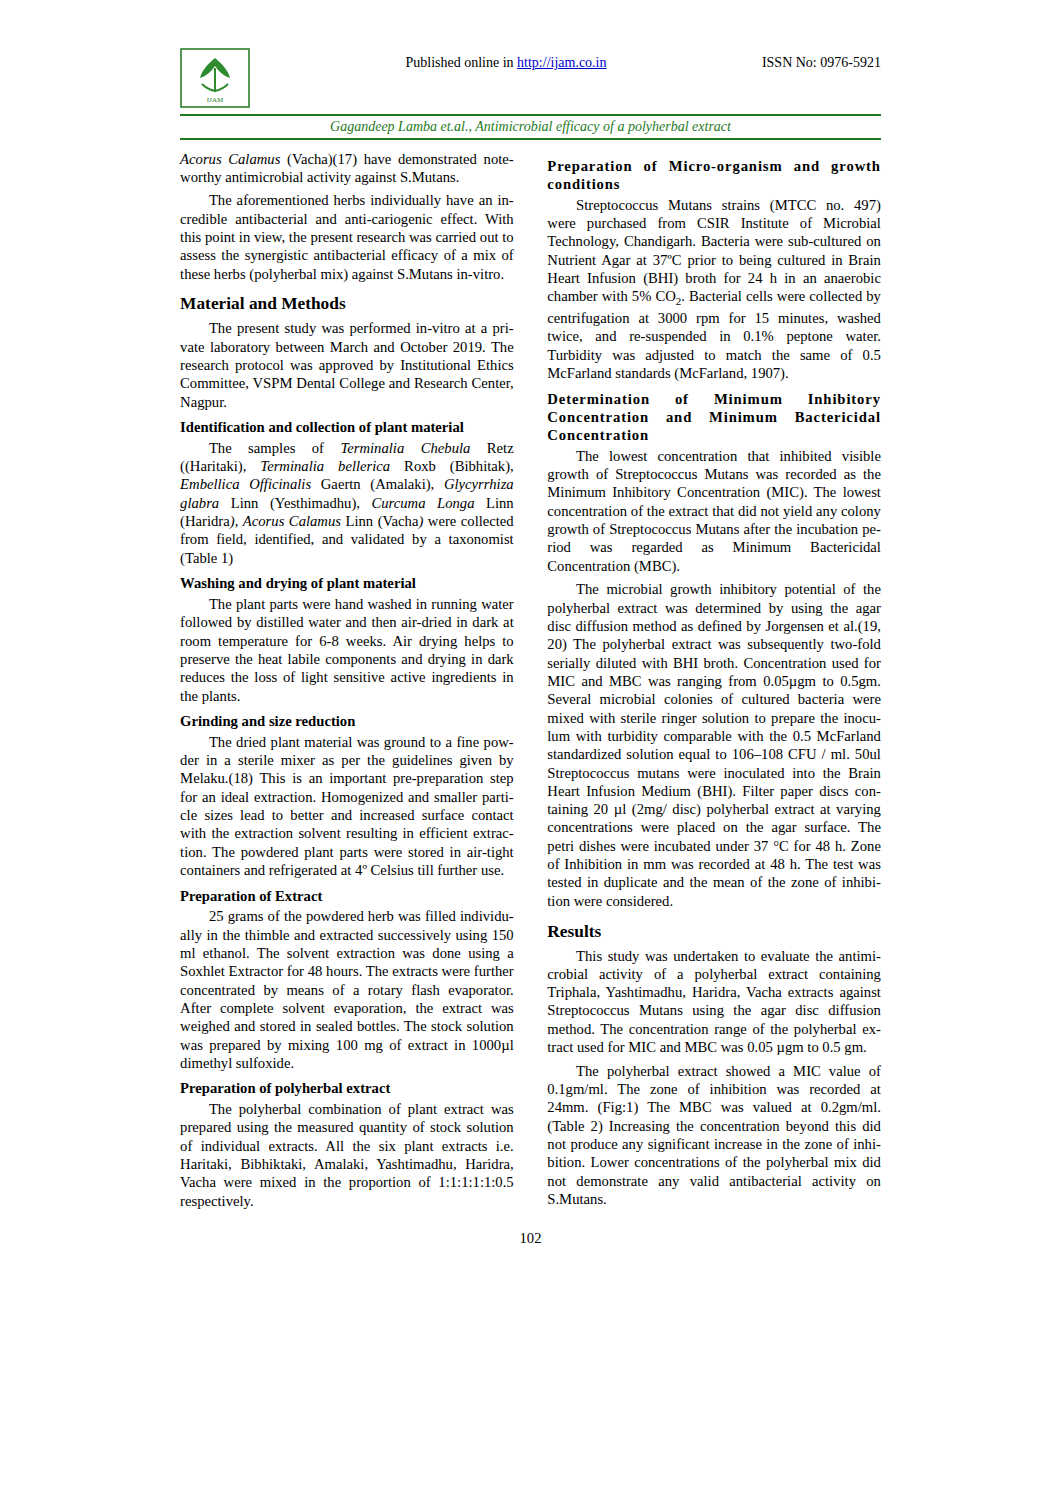IJAM
Published online in http://ijam.co.in
ISSN No: 0976-5921
Gagandeep Lamba et.al., Antimicrobial efficacy of a polyherbal extract
Acorus Calamus (Vacha)(17) have demonstrated noteworthy antimicrobial activity against S.Mutans.
The aforementioned herbs individually have an incredible antibacterial and anti-cariogenic effect. With this point in view, the present research was carried out to assess the synergistic antibacterial efficacy of a mix of these herbs (polyherbal mix) against S.Mutans in-vitro.
Material and Methods
The present study was performed in-vitro at a private laboratory between March and October 2019. The research protocol was approved by Institutional Ethics Committee, VSPM Dental College and Research Center, Nagpur.
Identification and collection of plant material
The samples of Terminalia Chebula Retz ((Haritaki), Terminalia bellerica Roxb (Bibhitak), Embellica Officinalis Gaertn (Amalaki), Glycyrrhiza glabra Linn (Yesthimadhu), Curcuma Longa Linn (Haridra), Acorus Calamus Linn (Vacha) were collected from field, identified, and validated by a taxonomist (Table 1)
Washing and drying of plant material
The plant parts were hand washed in running water followed by distilled water and then air-dried in dark at room temperature for 6-8 weeks. Air drying helps to preserve the heat labile components and drying in dark reduces the loss of light sensitive active ingredients in the plants.
Grinding and size reduction
The dried plant material was ground to a fine powder in a sterile mixer as per the guidelines given by Melaku.(18) This is an important pre-preparation step for an ideal extraction. Homogenized and smaller particle sizes lead to better and increased surface contact with the extraction solvent resulting in efficient extraction. The powdered plant parts were stored in air-tight containers and refrigerated at 4º Celsius till further use.
Preparation of Extract
25 grams of the powdered herb was filled individually in the thimble and extracted successively using 150 ml ethanol. The solvent extraction was done using a Soxhlet Extractor for 48 hours. The extracts were further concentrated by means of a rotary flash evaporator. After complete solvent evaporation, the extract was weighed and stored in sealed bottles. The stock solution was prepared by mixing 100 mg of extract in 1000µl dimethyl sulfoxide.
Preparation of polyherbal extract
The polyherbal combination of plant extract was prepared using the measured quantity of stock solution of individual extracts. All the six plant extracts i.e. Haritaki, Bibhiktaki, Amalaki, Yashtimadhu, Haridra, Vacha were mixed in the proportion of 1:1:1:1:1:0.5 respectively.
Preparation of Micro-organism and growth conditions
Streptococcus Mutans strains (MTCC no. 497) were purchased from CSIR Institute of Microbial Technology, Chandigarh. Bacteria were sub-cultured on Nutrient Agar at 37ºC prior to being cultured in Brain Heart Infusion (BHI) broth for 24 h in an anaerobic chamber with 5% CO2. Bacterial cells were collected by centrifugation at 3000 rpm for 15 minutes, washed twice, and re-suspended in 0.1% peptone water. Turbidity was adjusted to match the same of 0.5 McFarland standards (McFarland, 1907).
Determination of Minimum Inhibitory Concentration and Minimum Bactericidal Concentration
The lowest concentration that inhibited visible growth of Streptococcus Mutans was recorded as the Minimum Inhibitory Concentration (MIC). The lowest concentration of the extract that did not yield any colony growth of Streptococcus Mutans after the incubation period was regarded as Minimum Bactericidal Concentration (MBC).
The microbial growth inhibitory potential of the polyherbal extract was determined by using the agar disc diffusion method as defined by Jorgensen et al.(19, 20) The polyherbal extract was subsequently two-fold serially diluted with BHI broth. Concentration used for MIC and MBC was ranging from 0.05µgm to 0.5gm. Several microbial colonies of cultured bacteria were mixed with sterile ringer solution to prepare the inoculum with turbidity comparable with the 0.5 McFarland standardized solution equal to 106–108 CFU / ml. 50ul Streptococcus mutans were inoculated into the Brain Heart Infusion Medium (BHI). Filter paper discs containing 20 µl (2mg/ disc) polyherbal extract at varying concentrations were placed on the agar surface. The petri dishes were incubated under 37 °C for 48 h. Zone of Inhibition in mm was recorded at 48 h. The test was tested in duplicate and the mean of the zone of inhibition were considered.
Results
This study was undertaken to evaluate the antimicrobial activity of a polyherbal extract containing Triphala, Yashtimadhu, Haridra, Vacha extracts against Streptococcus Mutans using the agar disc diffusion method. The concentration range of the polyherbal extract used for MIC and MBC was 0.05 µgm to 0.5 gm.
The polyherbal extract showed a MIC value of 0.1gm/ml. The zone of inhibition was recorded at 24mm. (Fig:1) The MBC was valued at 0.2gm/ml. (Table 2) Increasing the concentration beyond this did not produce any significant increase in the zone of inhibition. Lower concentrations of the polyherbal mix did not demonstrate any valid antibacterial activity on S.Mutans.
102